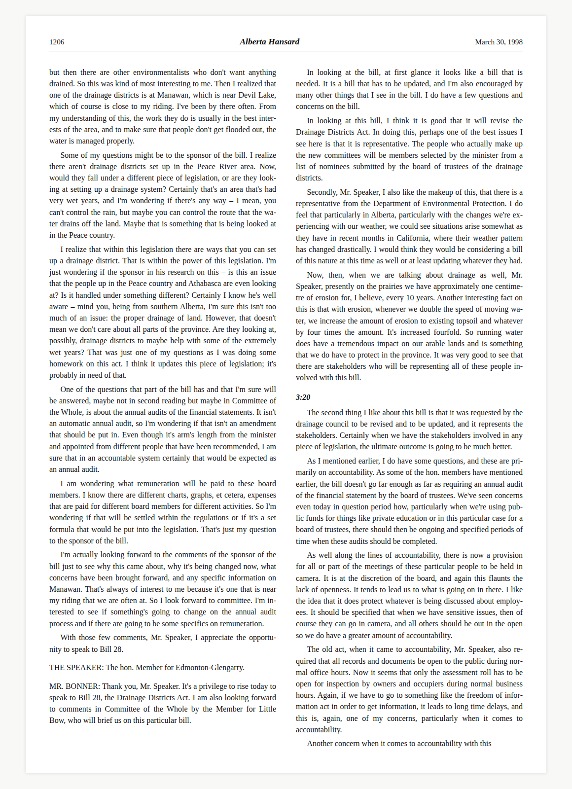1206 Alberta Hansard March 30, 1998
but then there are other environmentalists who don't want anything drained. So this was kind of most interesting to me. Then I realized that one of the drainage districts is at Manawan, which is near Devil Lake, which of course is close to my riding. I've been by there often. From my understanding of this, the work they do is usually in the best interests of the area, and to make sure that people don't get flooded out, the water is managed properly.
Some of my questions might be to the sponsor of the bill. I realize there aren't drainage districts set up in the Peace River area. Now, would they fall under a different piece of legislation, or are they looking at setting up a drainage system? Certainly that's an area that's had very wet years, and I'm wondering if there's any way – I mean, you can't control the rain, but maybe you can control the route that the water drains off the land. Maybe that is something that is being looked at in the Peace country.
I realize that within this legislation there are ways that you can set up a drainage district. That is within the power of this legislation. I'm just wondering if the sponsor in his research on this – is this an issue that the people up in the Peace country and Athabasca are even looking at? Is it handled under something different? Certainly I know he's well aware – mind you, being from southern Alberta, I'm sure this isn't too much of an issue: the proper drainage of land. However, that doesn't mean we don't care about all parts of the province. Are they looking at, possibly, drainage districts to maybe help with some of the extremely wet years? That was just one of my questions as I was doing some homework on this act. I think it updates this piece of legislation; it's probably in need of that.
One of the questions that part of the bill has and that I'm sure will be answered, maybe not in second reading but maybe in Committee of the Whole, is about the annual audits of the financial statements. It isn't an automatic annual audit, so I'm wondering if that isn't an amendment that should be put in. Even though it's arm's length from the minister and appointed from different people that have been recommended, I am sure that in an accountable system certainly that would be expected as an annual audit.
I am wondering what remuneration will be paid to these board members. I know there are different charts, graphs, et cetera, expenses that are paid for different board members for different activities. So I'm wondering if that will be settled within the regulations or if it's a set formula that would be put into the legislation. That's just my question to the sponsor of the bill.
I'm actually looking forward to the comments of the sponsor of the bill just to see why this came about, why it's being changed now, what concerns have been brought forward, and any specific information on Manawan. That's always of interest to me because it's one that is near my riding that we are often at. So I look forward to committee. I'm interested to see if something's going to change on the annual audit process and if there are going to be some specifics on remuneration.
With those few comments, Mr. Speaker, I appreciate the opportunity to speak to Bill 28.
THE SPEAKER: The hon. Member for Edmonton-Glengarry.
MR. BONNER: Thank you, Mr. Speaker. It's a privilege to rise today to speak to Bill 28, the Drainage Districts Act. I am also looking forward to comments in Committee of the Whole by the Member for Little Bow, who will brief us on this particular bill.
In looking at the bill, at first glance it looks like a bill that is needed. It is a bill that has to be updated, and I'm also encouraged by many other things that I see in the bill. I do have a few questions and concerns on the bill.
In looking at this bill, I think it is good that it will revise the Drainage Districts Act. In doing this, perhaps one of the best issues I see here is that it is representative. The people who actually make up the new committees will be members selected by the minister from a list of nominees submitted by the board of trustees of the drainage districts.
Secondly, Mr. Speaker, I also like the makeup of this, that there is a representative from the Department of Environmental Protection. I do feel that particularly in Alberta, particularly with the changes we're experiencing with our weather, we could see situations arise somewhat as they have in recent months in California, where their weather pattern has changed drastically. I would think they would be considering a bill of this nature at this time as well or at least updating whatever they had.
Now, then, when we are talking about drainage as well, Mr. Speaker, presently on the prairies we have approximately one centimetre of erosion for, I believe, every 10 years. Another interesting fact on this is that with erosion, whenever we double the speed of moving water, we increase the amount of erosion to existing topsoil and whatever by four times the amount. It's increased fourfold. So running water does have a tremendous impact on our arable lands and is something that we do have to protect in the province. It was very good to see that there are stakeholders who will be representing all of these people involved with this bill.
3:20
The second thing I like about this bill is that it was requested by the drainage council to be revised and to be updated, and it represents the stakeholders. Certainly when we have the stakeholders involved in any piece of legislation, the ultimate outcome is going to be much better.
As I mentioned earlier, I do have some questions, and these are primarily on accountability. As some of the hon. members have mentioned earlier, the bill doesn't go far enough as far as requiring an annual audit of the financial statement by the board of trustees. We've seen concerns even today in question period how, particularly when we're using public funds for things like private education or in this particular case for a board of trustees, there should then be ongoing and specified periods of time when these audits should be completed.
As well along the lines of accountability, there is now a provision for all or part of the meetings of these particular people to be held in camera. It is at the discretion of the board, and again this flaunts the lack of openness. It tends to lead us to what is going on in there. I like the idea that it does protect whatever is being discussed about employees. It should be specified that when we have sensitive issues, then of course they can go in camera, and all others should be out in the open so we do have a greater amount of accountability.
The old act, when it came to accountability, Mr. Speaker, also required that all records and documents be open to the public during normal office hours. Now it seems that only the assessment roll has to be open for inspection by owners and occupiers during normal business hours. Again, if we have to go to something like the freedom of information act in order to get information, it leads to long time delays, and this is, again, one of my concerns, particularly when it comes to accountability.
Another concern when it comes to accountability with this